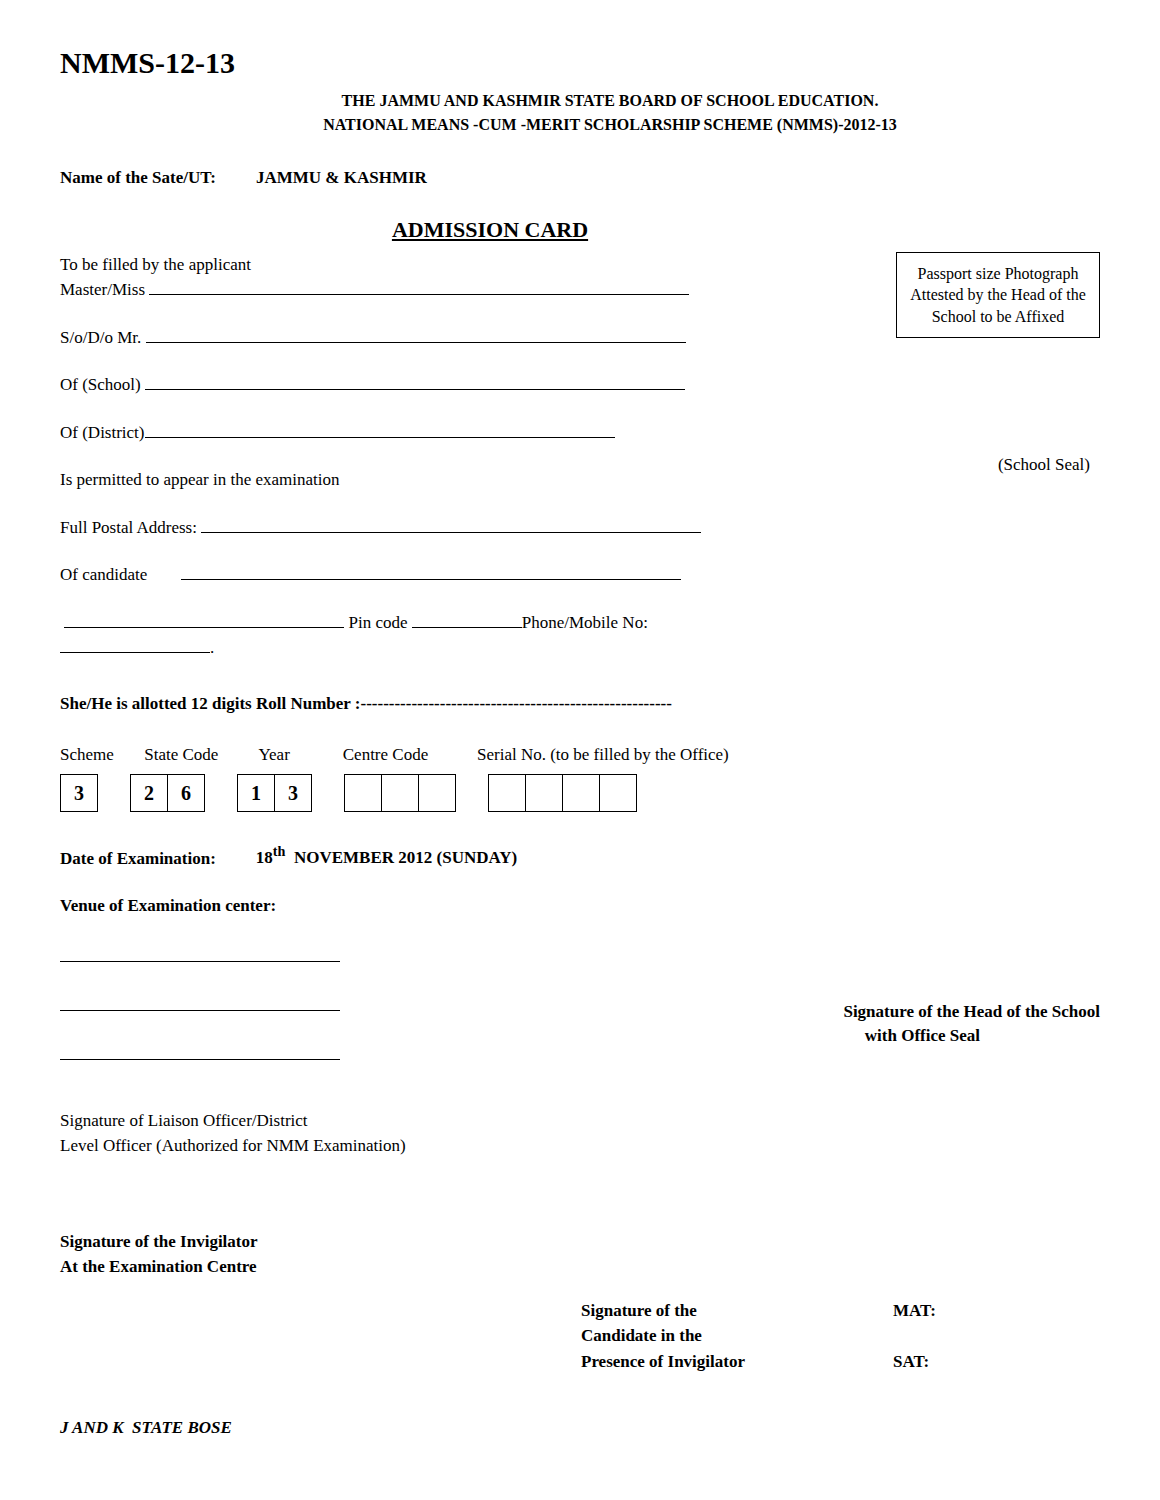NMMS-12-13
THE JAMMU AND KASHMIR STATE BOARD OF SCHOOL EDUCATION.
NATIONAL MEANS -CUM -MERIT SCHOLARSHIP SCHEME (NMMS)-2012-13
Name of the Sate/UT:JAMMU & KASHMIR
ADMISSION CARD
Passport size Photograph Attested by the Head of the School to be Affixed
(School Seal)
To be filled by the applicant
Master/Miss
S/o/D/o Mr.
Of (School)
Of (District)
Is permitted to appear in the examination
Full Postal Address:
Of candidate
Pin code Phone/Mobile No: .
She/He is allotted 12 digits Roll Number :-------------------------------------------------------
Scheme State Code Year Centre Code Serial No. (to be filled by the Office)
| 3 | | 2 | 6 | | 1 | 3 | | | | | | | | | |
Date of Examination:18th NOVEMBER 2012 (SUNDAY)
Venue of Examination center:
Signature of the Head of the School
with Office Seal
Signature of Liaison Officer/District
Level Officer (Authorized for NMM Examination)
Signature of the Invigilator
At the Examination Centre
| | Signature of the Candidate in the Presence of Invigilator | MAT: SAT: |
J AND K STATE BOSE